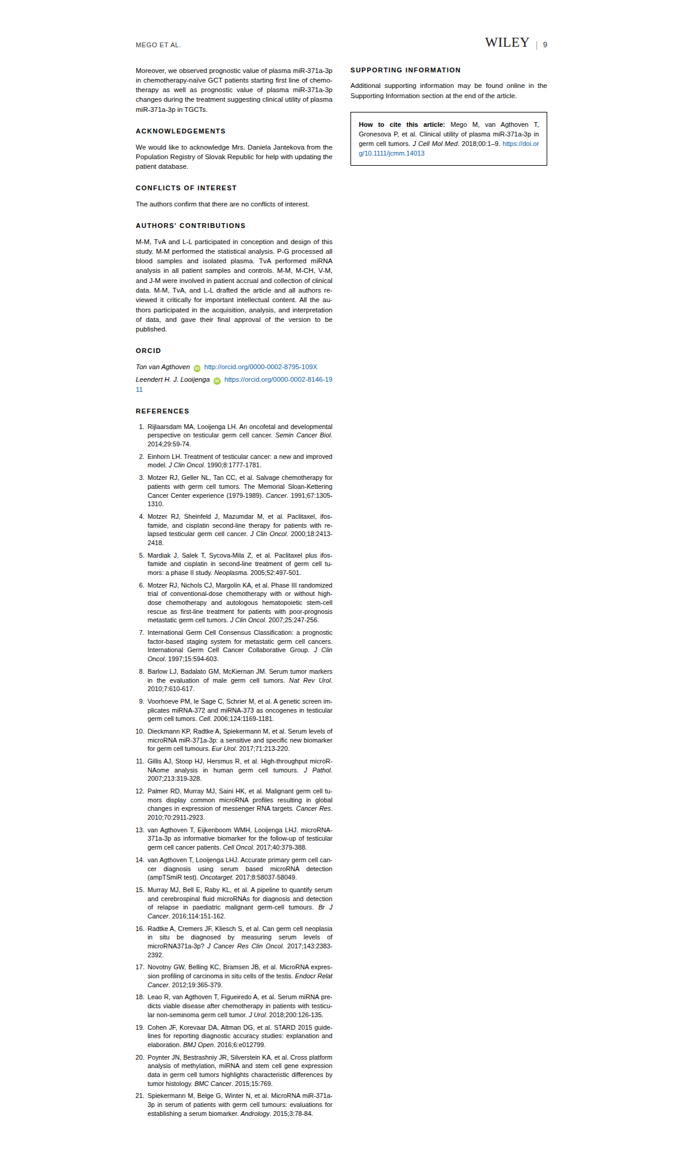MEGO et al.
WILEY
9
Moreover, we observed prognostic value of plasma miR-371a-3p in chemotherapy-naïve GCT patients starting first line of chemotherapy as well as prognostic value of plasma miR-371a-3p changes during the treatment suggesting clinical utility of plasma miR-371a-3p in TGCTs.
Acknowledgements
We would like to acknowledge Mrs. Daniela Jantekova from the Population Registry of Slovak Republic for help with updating the patient database.
Conflicts of interest
The authors confirm that there are no conflicts of interest.
Authors' contributions
M-M, TvA and L-L participated in conception and design of this study. M-M performed the statistical analysis. P-G processed all blood samples and isolated plasma. TvA performed miRNA analysis in all patient samples and controls. M-M, M-CH, V-M, and J-M were involved in patient accrual and collection of clinical data. M-M, TvA, and L-L drafted the article and all authors reviewed it critically for important intellectual content. All the authors participated in the acquisition, analysis, and interpretation of data, and gave their final approval of the version to be published.
ORCID
Ton van Agthoven iD http://orcid.org/0000-0002-8795-109X
Leendert H. J. Looijenga iD https://orcid.org/0000-0002-8146-1911
References
Rijlaarsdam MA, Looijenga LH. An oncofetal and developmental perspective on testicular germ cell cancer. Semin Cancer Biol. 2014;29:59-74.
Einhorn LH. Treatment of testicular cancer: a new and improved model. J Clin Oncol. 1990;8:1777-1781.
Motzer RJ, Geller NL, Tan CC, et al. Salvage chemotherapy for patients with germ cell tumors. The Memorial Sloan-Kettering Cancer Center experience (1979-1989). Cancer. 1991;67:1305-1310.
Motzer RJ, Sheinfeld J, Mazumdar M, et al. Paclitaxel, ifosfamide, and cisplatin second-line therapy for patients with relapsed testicular germ cell cancer. J Clin Oncol. 2000;18:2413-2418.
Mardiak J, Salek T, Sycova-Mila Z, et al. Paclitaxel plus ifosfamide and cisplatin in second-line treatment of germ cell tumors: a phase II study. Neoplasma. 2005;52:497-501.
Motzer RJ, Nichols CJ, Margolin KA, et al. Phase III randomized trial of conventional-dose chemotherapy with or without high-dose chemotherapy and autologous hematopoietic stem-cell rescue as first-line treatment for patients with poor-prognosis metastatic germ cell tumors. J Clin Oncol. 2007;25:247-256.
International Germ Cell Consensus Classification: a prognostic factor-based staging system for metastatic germ cell cancers. International Germ Cell Cancer Collaborative Group. J Clin Oncol. 1997;15:594-603.
Barlow LJ, Badalato GM, McKiernan JM. Serum tumor markers in the evaluation of male germ cell tumors. Nat Rev Urol. 2010;7:610-617.
Voorhoeve PM, le Sage C, Schrier M, et al. A genetic screen implicates miRNA-372 and miRNA-373 as oncogenes in testicular germ cell tumors. Cell. 2006;124:1169-1181.
Dieckmann KP, Radtke A, Spiekermann M, et al. Serum levels of microRNA miR-371a-3p: a sensitive and specific new biomarker for germ cell tumours. Eur Urol. 2017;71:213-220.
Gillis AJ, Stoop HJ, Hersmus R, et al. High-throughput microRNAome analysis in human germ cell tumours. J Pathol. 2007;213:319-328.
Palmer RD, Murray MJ, Saini HK, et al. Malignant germ cell tumors display common microRNA profiles resulting in global changes in expression of messenger RNA targets. Cancer Res. 2010;70:2911-2923.
van Agthoven T, Eijkenboom WMH, Looijenga LHJ. microRNA-371a-3p as informative biomarker for the follow-up of testicular germ cell cancer patients. Cell Oncol. 2017;40:379-388.
van Agthoven T, Looijenga LHJ. Accurate primary germ cell cancer diagnosis using serum based microRNA detection (ampTSmiR test). Oncotarget. 2017;8:58037-58049.
Murray MJ, Bell E, Raby KL, et al. A pipeline to quantify serum and cerebrospinal fluid microRNAs for diagnosis and detection of relapse in paediatric malignant germ-cell tumours. Br J Cancer. 2016;114:151-162.
Radtke A, Cremers JF, Kliesch S, et al. Can germ cell neoplasia in situ be diagnosed by measuring serum levels of microRNA371a-3p? J Cancer Res Clin Oncol. 2017;143:2383-2392.
Novotny GW, Belling KC, Bramsen JB, et al. MicroRNA expression profiling of carcinoma in situ cells of the testis. Endocr Relat Cancer. 2012;19:365-379.
Leao R, van Agthoven T, Figueiredo A, et al. Serum miRNA predicts viable disease after chemotherapy in patients with testicular non-seminoma germ cell tumor. J Urol. 2018;200:126-135.
Cohen JF, Korevaar DA, Altman DG, et al. STARD 2015 guidelines for reporting diagnostic accuracy studies: explanation and elaboration. BMJ Open. 2016;6:e012799.
Poynter JN, Bestrashniy JR, Silverstein KA, et al. Cross platform analysis of methylation, miRNA and stem cell gene expression data in germ cell tumors highlights characteristic differences by tumor histology. BMC Cancer. 2015;15:769.
Spiekermann M, Belge G, Winter N, et al. MicroRNA miR-371a-3p in serum of patients with germ cell tumours: evaluations for establishing a serum biomarker. Andrology. 2015;3:78-84.
Supporting information
Additional supporting information may be found online in the Supporting Information section at the end of the article.
How to cite this article: Mego M, van Agthoven T, Gronesova P, et al. Clinical utility of plasma miR-371a-3p in germ cell tumors. J Cell Mol Med. 2018;00:1–9. https://doi.org/10.1111/jcmm.14013